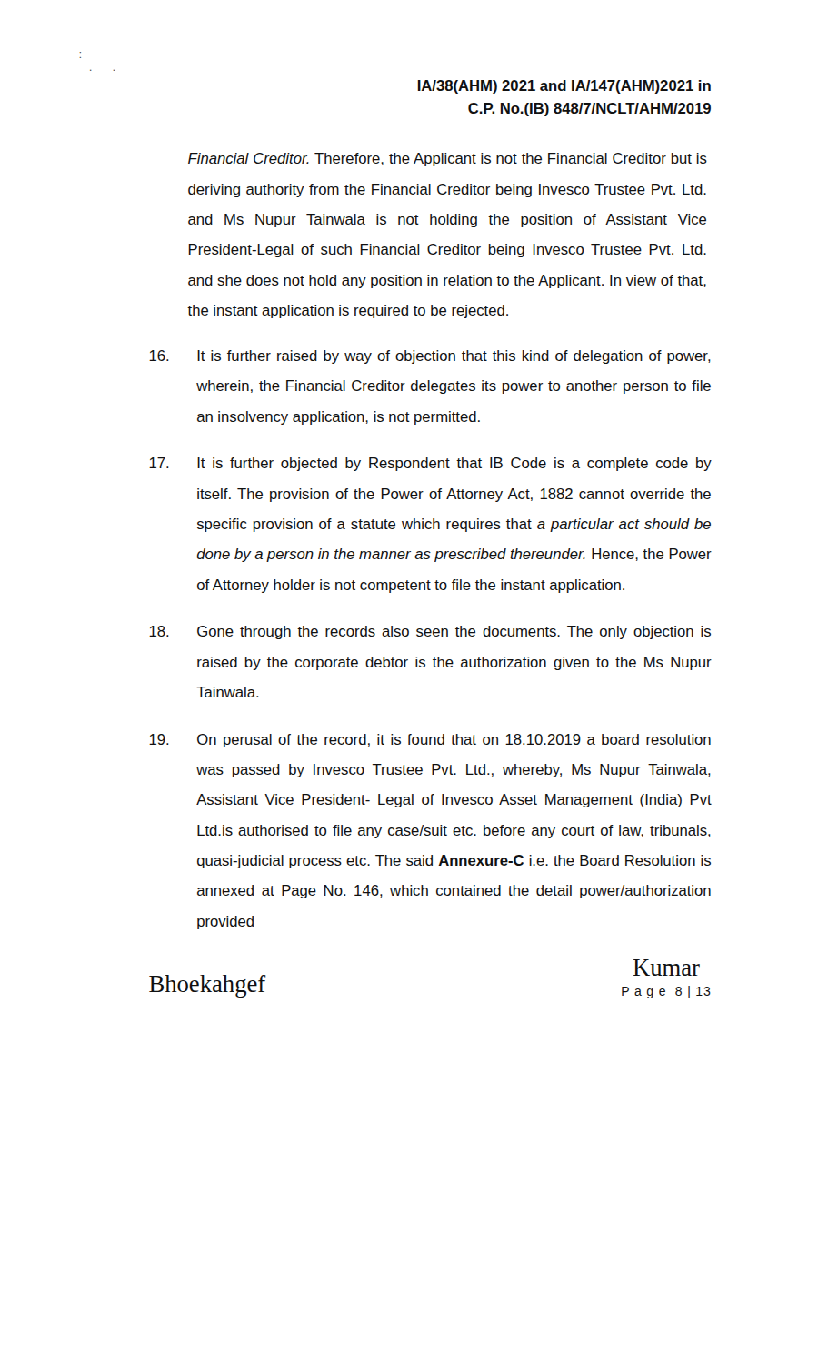:
. .
IA/38(AHM) 2021 and IA/147(AHM)2021 in
C.P. No.(IB) 848/7/NCLT/AHM/2019
Financial Creditor. Therefore, the Applicant is not the Financial Creditor but is deriving authority from the Financial Creditor being Invesco Trustee Pvt. Ltd. and Ms Nupur Tainwala is not holding the position of Assistant Vice President-Legal of such Financial Creditor being Invesco Trustee Pvt. Ltd. and she does not hold any position in relation to the Applicant. In view of that, the instant application is required to be rejected.
16. It is further raised by way of objection that this kind of delegation of power, wherein, the Financial Creditor delegates its power to another person to file an insolvency application, is not permitted.
17. It is further objected by Respondent that IB Code is a complete code by itself. The provision of the Power of Attorney Act, 1882 cannot override the specific provision of a statute which requires that a particular act should be done by a person in the manner as prescribed thereunder. Hence, the Power of Attorney holder is not competent to file the instant application.
18. Gone through the records also seen the documents. The only objection is raised by the corporate debtor is the authorization given to the Ms Nupur Tainwala.
19. On perusal of the record, it is found that on 18.10.2019 a board resolution was passed by Invesco Trustee Pvt. Ltd., whereby, Ms Nupur Tainwala, Assistant Vice President- Legal of Invesco Asset Management (India) Pvt Ltd.is authorised to file any case/suit etc. before any court of law, tribunals, quasi-judicial process etc. The said Annexure-C i.e. the Board Resolution is annexed at Page No. 146, which contained the detail power/authorization provided
Bhoekahgef
Kumar
P a g e 8 | 13